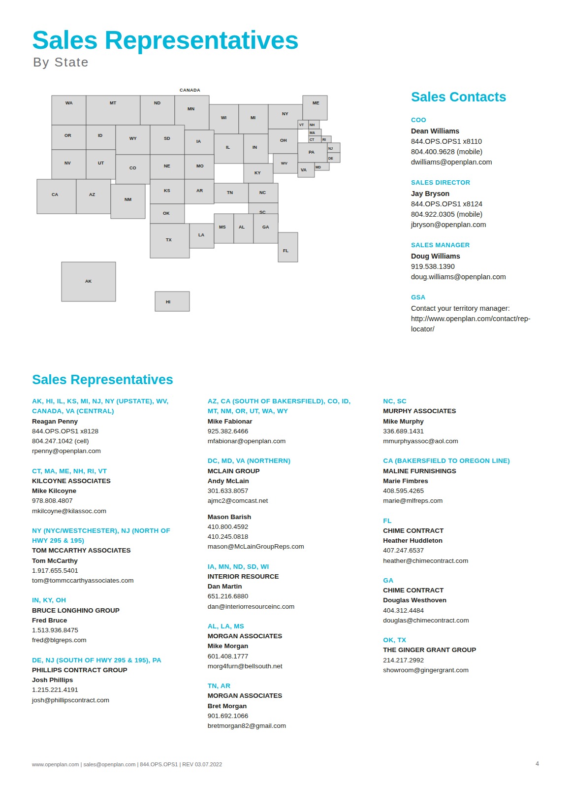Sales Representatives
By State
CANADA WA MT ND MN WI MI NY ME VT NH MA CT RI OR ID WY SD IA IL IN OH PA NJ DE MD NV UT CO NE MO KY WV VA CA AZ NM KS OK AR TN NC SC TX LA MS AL GA FL AK HI
Sales Contacts
COO
Dean Williams
844.OPS.OPS1 x8110
804.400.9628 (mobile)
dwilliams@openplan.com
SALES DIRECTOR
Jay Bryson
844.OPS.OPS1 x8124
804.922.0305 (mobile)
jbryson@openplan.com
SALES MANAGER
Doug Williams
919.538.1390
doug.williams@openplan.com
GSA
Contact your territory manager:
http://www.openplan.com/contact/rep-locator/
Sales Representatives
AK, HI, IL, KS, MI, NJ, NY (UPSTATE), WV, CANADA, VA (CENTRAL)
Reagan Penny
844.OPS.OPS1 x8128
804.247.1042 (cell)
rpenny@openplan.com
CT, MA, ME, NH, RI, VT
Kilcoyne Associates
Mike Kilcoyne
978.808.4807
mkilcoyne@kilassoc.com
NY (NYC/WESTCHESTER), NJ (NORTH OF HWY 295 & 195)
Tom McCarthy Associates
Tom McCarthy
1.917.655.5401
tom@tommccarthyassociates.com
IN, KY, OH
Bruce Longhino Group
Fred Bruce
1.513.936.8475
fred@blgreps.com
DE, NJ (SOUTH OF HWY 295 & 195), PA
Phillips Contract Group
Josh Phillips
1.215.221.4191
josh@phillipscontract.com
AZ, CA (SOUTH OF BAKERSFIELD), CO, ID, MT, NM, OR, UT, WA, WY
Mike Fabionar
925.382.6466
mfabionar@openplan.com
DC, MD, VA (NORTHERN)
McLain Group
Andy McLain
301.633.8057
ajmc2@comcast.net
Mason Barish
410.800.4592
410.245.0818
mason@McLainGroupReps.com
IA, MN, ND, SD, WI
Interior Resource
Dan Martin
651.216.6880
dan@interiorresourceinc.com
AL, LA, MS
Morgan Associates
Mike Morgan
601.408.1777
morg4furn@bellsouth.net
TN, AR
Morgan Associates
Bret Morgan
901.692.1066
bretmorgan82@gmail.com
NC, SC
Murphy Associates
Mike Murphy
336.689.1431
mmurphyassoc@aol.com
CA (BAKERSFIELD TO OREGON LINE)
Maline Furnishings
Marie Fimbres
408.595.4265
marie@mlfreps.com
FL
Chime Contract
Heather Huddleton
407.247.6537
heather@chimecontract.com
GA
Chime Contract
Douglas Westhoven
404.312.4484
douglas@chimecontract.com
OK, TX
The Ginger Grant Group
214.217.2992
showroom@gingergrant.com
www.openplan.com | sales@openplan.com | 844.OPS.OPS1 | REV 03.07.2022
4